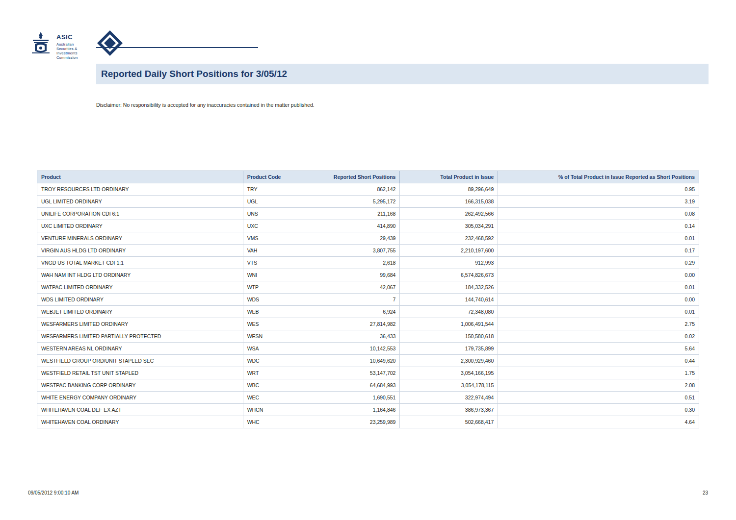ASIC
Australian Securities & Investments Commission
Reported Daily Short Positions for 3/05/12
Disclaimer: No responsibility is accepted for any inaccuracies contained in the matter published.
| Product | Product Code | Reported Short Positions | Total Product in Issue | % of Total Product in Issue Reported as Short Positions |
| --- | --- | --- | --- | --- |
| TROY RESOURCES LTD ORDINARY | TRY | 862,142 | 89,296,649 | 0.95 |
| UGL LIMITED ORDINARY | UGL | 5,295,172 | 166,315,038 | 3.19 |
| UNILIFE CORPORATION CDI 6:1 | UNS | 211,168 | 262,492,566 | 0.08 |
| UXC LIMITED ORDINARY | UXC | 414,890 | 305,034,291 | 0.14 |
| VENTURE MINERALS ORDINARY | VMS | 29,439 | 232,468,592 | 0.01 |
| VIRGIN AUS HLDG LTD ORDINARY | VAH | 3,807,755 | 2,210,197,600 | 0.17 |
| VNGD US TOTAL MARKET CDI 1:1 | VTS | 2,618 | 912,993 | 0.29 |
| WAH NAM INT HLDG LTD ORDINARY | WNI | 99,684 | 6,574,826,673 | 0.00 |
| WATPAC LIMITED ORDINARY | WTP | 42,067 | 184,332,526 | 0.01 |
| WDS LIMITED ORDINARY | WDS | 7 | 144,740,614 | 0.00 |
| WEBJET LIMITED ORDINARY | WEB | 6,924 | 72,348,080 | 0.01 |
| WESFARMERS LIMITED ORDINARY | WES | 27,814,982 | 1,006,491,544 | 2.75 |
| WESFARMERS LIMITED PARTIALLY PROTECTED | WESN | 36,433 | 150,580,618 | 0.02 |
| WESTERN AREAS NL ORDINARY | WSA | 10,142,553 | 179,735,899 | 5.64 |
| WESTFIELD GROUP ORD/UNIT STAPLED SEC | WDC | 10,649,620 | 2,300,929,460 | 0.44 |
| WESTFIELD RETAIL TST UNIT STAPLED | WRT | 53,147,702 | 3,054,166,195 | 1.75 |
| WESTPAC BANKING CORP ORDINARY | WBC | 64,684,993 | 3,054,178,115 | 2.08 |
| WHITE ENERGY COMPANY ORDINARY | WEC | 1,690,551 | 322,974,494 | 0.51 |
| WHITEHAVEN COAL DEF EX AZT | WHCN | 1,164,846 | 386,973,367 | 0.30 |
| WHITEHAVEN COAL ORDINARY | WHC | 23,259,989 | 502,668,417 | 4.64 |
09/05/2012 9:00:10 AM
23